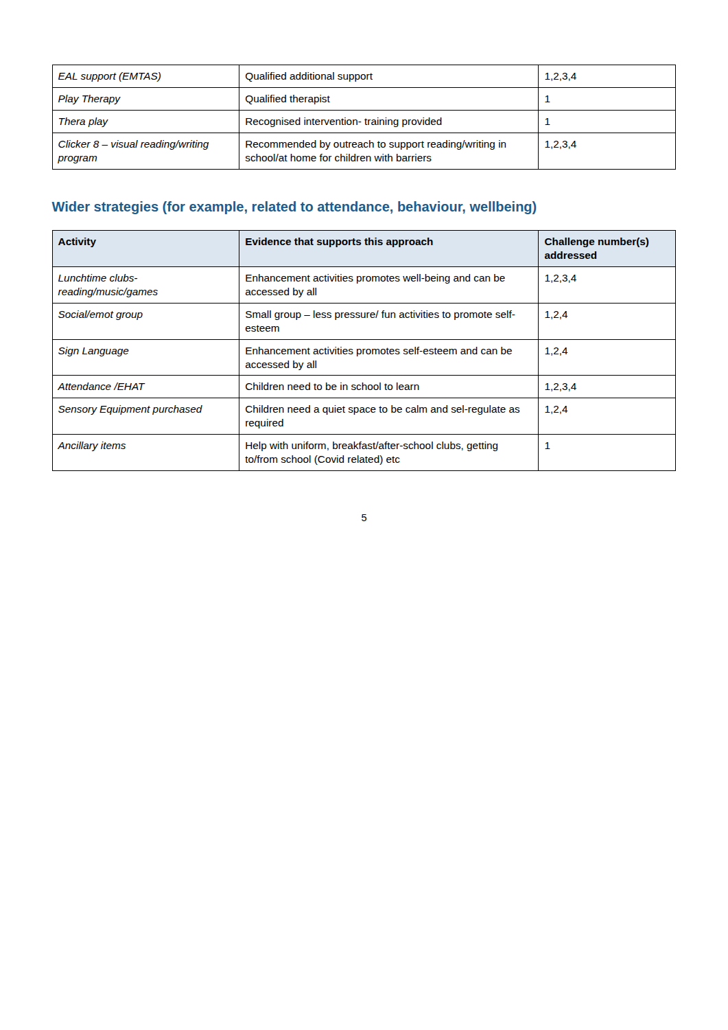| EAL support (EMTAS) | Qualified additional support | 1,2,3,4 |
| Play Therapy | Qualified therapist | 1 |
| Thera play | Recognised intervention- training provided | 1 |
| Clicker 8 – visual reading/writing program | Recommended by outreach to support reading/writing in school/at home for children with barriers | 1,2,3,4 |
Wider strategies (for example, related to attendance, behaviour, wellbeing)
| Activity | Evidence that supports this approach | Challenge number(s) addressed |
| --- | --- | --- |
| Lunchtime clubs- reading/music/games | Enhancement activities promotes well-being and can be accessed by all | 1,2,3,4 |
| Social/emot group | Small group – less pressure/ fun activities to promote self-esteem | 1,2,4 |
| Sign Language | Enhancement activities promotes self-esteem and can be accessed by all | 1,2,4 |
| Attendance /EHAT | Children need to be in school to learn | 1,2,3,4 |
| Sensory Equipment purchased | Children need a quiet space to be calm and sel-regulate as required | 1,2,4 |
| Ancillary items | Help with uniform, breakfast/after-school clubs, getting to/from school (Covid related) etc | 1 |
5